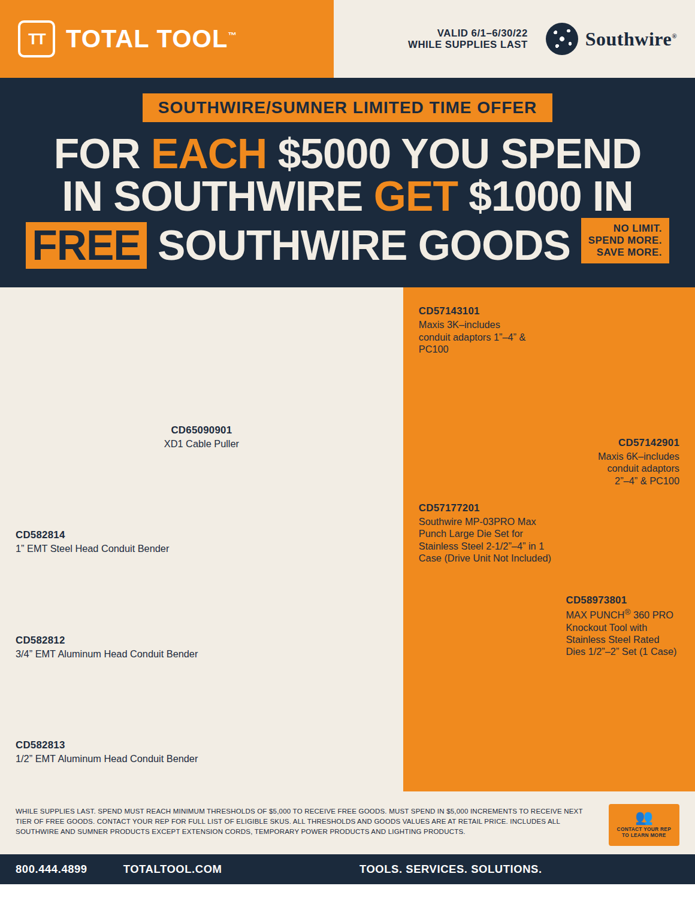TT
TOTAL TOOL™
VALID 6/1–6/30/22
WHILE SUPPLIES LAST
Southwire®
SOUTHWIRE/SUMNER LIMITED TIME OFFER
FOR EACH $5000 YOU SPEND
IN SOUTHWIRE GET $1000 IN
FREE SOUTHWIRE GOODS
NO LIMIT.
SPEND MORE.
SAVE MORE.
CD65090901
XD1 Cable Puller
CD582814
1” EMT Steel Head Conduit Bender
CD582812
3/4” EMT Aluminum Head Conduit Bender
CD582813
1/2” EMT Aluminum Head Conduit Bender
CD57143101
Maxis 3K–includes conduit adaptors 1”–4” & PC100
CD57142901
Maxis 6K–includes
conduit adaptors
2”–4” & PC100
CD57177201
Southwire MP-03PRO Max Punch Large Die Set for Stainless Steel 2-1/2”–4” in 1 Case (Drive Unit Not Included)
CD58973801
MAX PUNCH® 360 PRO Knockout Tool with Stainless Steel Rated Dies 1/2”–2” Set (1 Case)
While supplies last. Spend must reach minimum thresholds of $5,000 to receive free goods. Must spend in $5,000 increments to receive next tier of free goods. Contact your rep for full list of eligible SKUs. All thresholds and goods values are at retail price. Includes all Southwire and Sumner products except extension cords, temporary power products and lighting products.
👥
CONTACT YOUR REP
TO LEARN MORE
800.444.4899
TOTALTOOL.COM
TOOLS. SERVICES. SOLUTIONS.